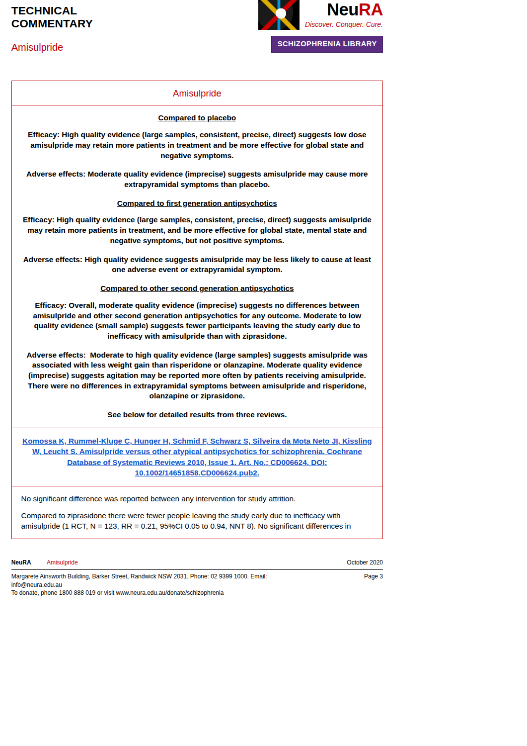TECHNICAL
COMMENTARY
Amisulpride
Neu RA
Discover. Conquer. Cure.
SCHIZOPHRENIA LIBRARY
| Amisulpride |
| Compared to placebo Efficacy: High quality evidence (large samples, consistent, precise, direct) suggests low dose amisulpride may retain more patients in treatment and be more effective for global state and negative symptoms. Adverse effects: Moderate quality evidence (imprecise) suggests amisulpride may cause more extrapyramidal symptoms than placebo. Compared to first generation antipsychotics Efficacy: High quality evidence (large samples, consistent, precise, direct) suggests amisulpride may retain more patients in treatment, and be more effective for global state, mental state and negative symptoms, but not positive symptoms. Adverse effects: High quality evidence suggests amisulpride may be less likely to cause at least one adverse event or extrapyramidal symptom. Compared to other second generation antipsychotics Efficacy: Overall, moderate quality evidence (imprecise) suggests no differences between amisulpride and other second generation antipsychotics for any outcome. Moderate to low quality evidence (small sample) suggests fewer participants leaving the study early due to inefficacy with amisulpride than with ziprasidone. Adverse effects: Moderate to high quality evidence (large samples) suggests amisulpride was associated with less weight gain than risperidone or olanzapine. Moderate quality evidence (imprecise) suggests agitation may be reported more often by patients receiving amisulpride. There were no differences in extrapyramidal symptoms between amisulpride and risperidone, olanzapine or ziprasidone. See below for detailed results from three reviews. |
| Komossa K, Rummel-Kluge C, Hunger H, Schmid F, Schwarz S, Silveira da Mota Neto JI, Kissling W, Leucht S. Amisulpride versus other atypical antipsychotics for schizophrenia. Cochrane Database of Systematic Reviews 2010, Issue 1. Art. No.: CD006624. DOI: 10.1002/14651858.CD006624.pub2. |
| No significant difference was reported between any intervention for study attrition. Compared to ziprasidone there were fewer people leaving the study early due to inefficacy with amisulpride (1 RCT, N = 123, RR = 0.21, 95%CI 0.05 to 0.94, NNT 8). No significant differences in |
NeuRA Amisulpride October 2020
Margarete Ainsworth Building, Barker Street, Randwick NSW 2031. Phone: 02 9399 1000. Email: info@neura.edu.au
To donate, phone 1800 888 019 or visit www.neura.edu.au/donate/schizophrenia
Page 3